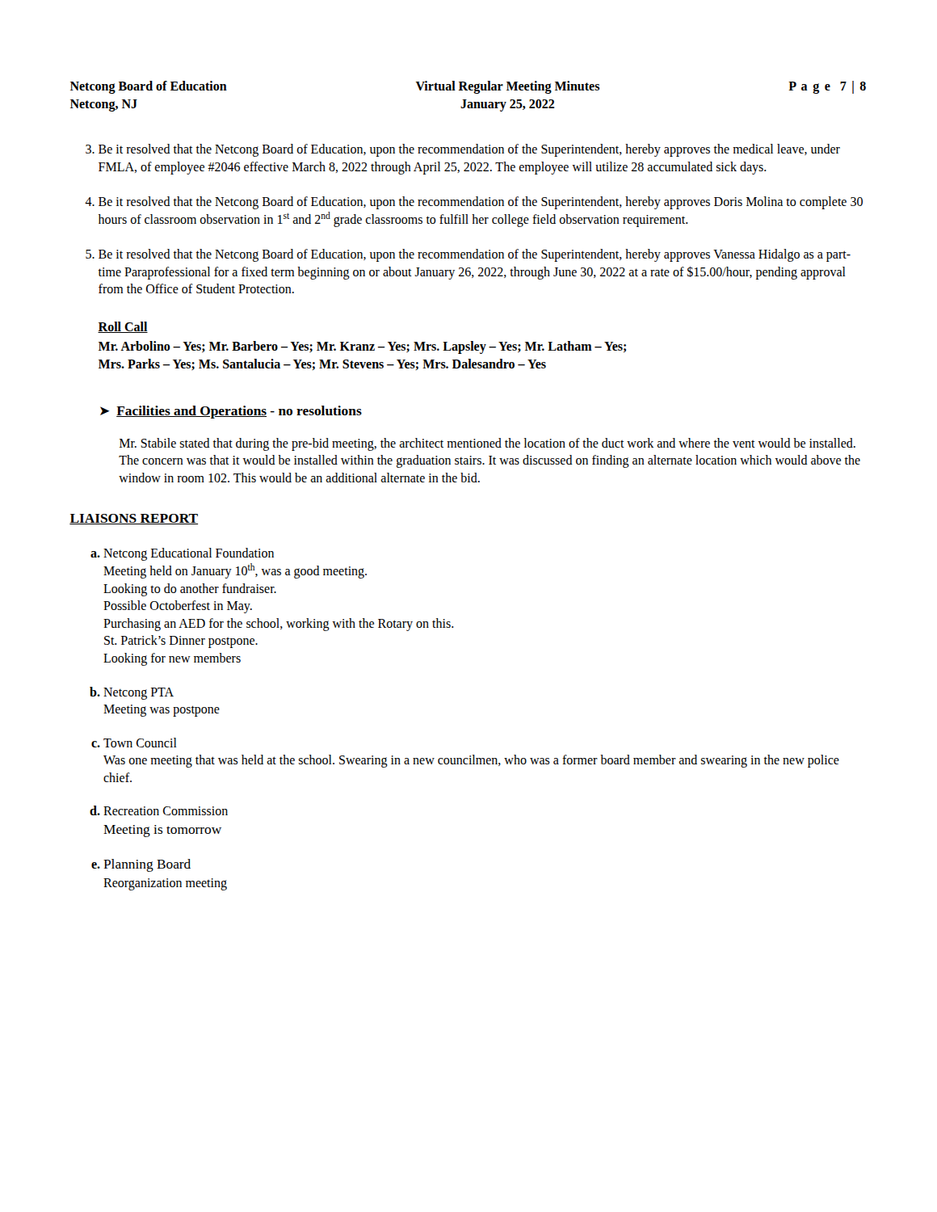Netcong Board of Education
Netcong, NJ
Virtual Regular Meeting Minutes
January 25, 2022
P a g e 7 | 8
Be it resolved that the Netcong Board of Education, upon the recommendation of the Superintendent, hereby approves the medical leave, under FMLA, of employee #2046 effective March 8, 2022 through April 25, 2022. The employee will utilize 28 accumulated sick days.
Be it resolved that the Netcong Board of Education, upon the recommendation of the Superintendent, hereby approves Doris Molina to complete 30 hours of classroom observation in 1st and 2nd grade classrooms to fulfill her college field observation requirement.
Be it resolved that the Netcong Board of Education, upon the recommendation of the Superintendent, hereby approves Vanessa Hidalgo as a part-time Paraprofessional for a fixed term beginning on or about January 26, 2022, through June 30, 2022 at a rate of $15.00/hour, pending approval from the Office of Student Protection.
Roll Call
Mr. Arbolino – Yes; Mr. Barbero – Yes; Mr. Kranz – Yes; Mrs. Lapsley – Yes; Mr. Latham – Yes;
Mrs. Parks – Yes; Ms. Santalucia – Yes; Mr. Stevens – Yes; Mrs. Dalesandro – Yes
➤Facilities and Operations - no resolutions
Mr. Stabile stated that during the pre-bid meeting, the architect mentioned the location of the duct work and where the vent would be installed. The concern was that it would be installed within the graduation stairs. It was discussed on finding an alternate location which would above the window in room 102. This would be an additional alternate in the bid.
LIAISONS REPORT
Netcong Educational Foundation
Meeting held on January 10th, was a good meeting.
Looking to do another fundraiser.
Possible Octoberfest in May.
Purchasing an AED for the school, working with the Rotary on this.
St. Patrick’s Dinner postpone.
Looking for new members
Netcong PTA
Meeting was postpone
Town Council
Was one meeting that was held at the school. Swearing in a new councilmen, who was a former board member and swearing in the new police chief.
Recreation Commission
Meeting is tomorrow
Planning Board
Reorganization meeting